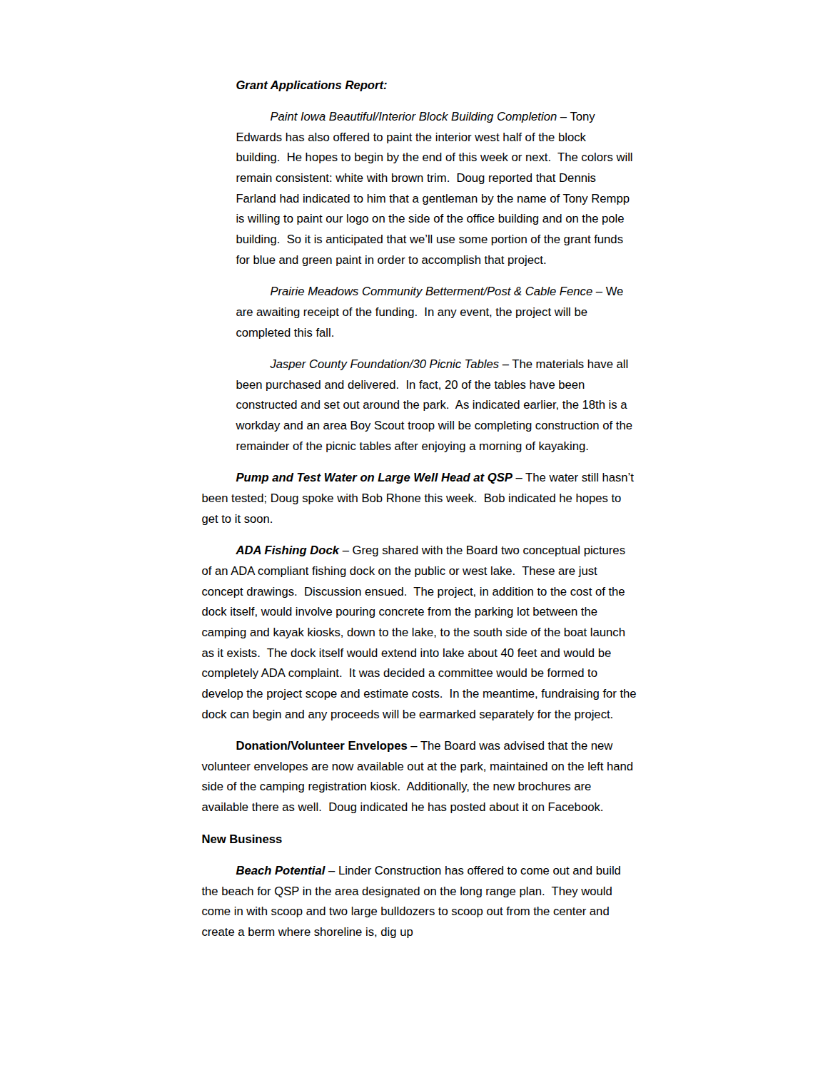Grant Applications Report:
Paint Iowa Beautiful/Interior Block Building Completion – Tony Edwards has also offered to paint the interior west half of the block building. He hopes to begin by the end of this week or next. The colors will remain consistent: white with brown trim. Doug reported that Dennis Farland had indicated to him that a gentleman by the name of Tony Rempp is willing to paint our logo on the side of the office building and on the pole building. So it is anticipated that we’ll use some portion of the grant funds for blue and green paint in order to accomplish that project.
Prairie Meadows Community Betterment/Post & Cable Fence – We are awaiting receipt of the funding. In any event, the project will be completed this fall.
Jasper County Foundation/30 Picnic Tables – The materials have all been purchased and delivered. In fact, 20 of the tables have been constructed and set out around the park. As indicated earlier, the 18th is a workday and an area Boy Scout troop will be completing construction of the remainder of the picnic tables after enjoying a morning of kayaking.
Pump and Test Water on Large Well Head at QSP – The water still hasn’t been tested; Doug spoke with Bob Rhone this week. Bob indicated he hopes to get to it soon.
ADA Fishing Dock – Greg shared with the Board two conceptual pictures of an ADA compliant fishing dock on the public or west lake. These are just concept drawings. Discussion ensued. The project, in addition to the cost of the dock itself, would involve pouring concrete from the parking lot between the camping and kayak kiosks, down to the lake, to the south side of the boat launch as it exists. The dock itself would extend into lake about 40 feet and would be completely ADA complaint. It was decided a committee would be formed to develop the project scope and estimate costs. In the meantime, fundraising for the dock can begin and any proceeds will be earmarked separately for the project.
Donation/Volunteer Envelopes – The Board was advised that the new volunteer envelopes are now available out at the park, maintained on the left hand side of the camping registration kiosk. Additionally, the new brochures are available there as well. Doug indicated he has posted about it on Facebook.
New Business
Beach Potential – Linder Construction has offered to come out and build the beach for QSP in the area designated on the long range plan. They would come in with scoop and two large bulldozers to scoop out from the center and create a berm where shoreline is, dig up